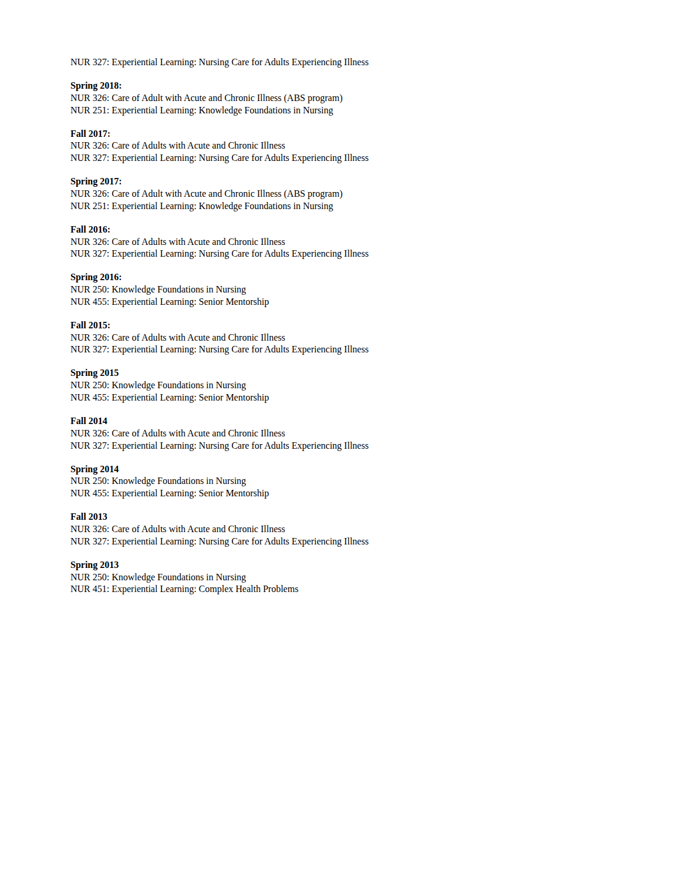NUR 327: Experiential Learning: Nursing Care for Adults Experiencing Illness
Spring 2018:
NUR 326: Care of Adult with Acute and Chronic Illness (ABS program)
NUR 251: Experiential Learning: Knowledge Foundations in Nursing
Fall 2017:
NUR 326: Care of Adults with Acute and Chronic Illness
NUR 327: Experiential Learning: Nursing Care for Adults Experiencing Illness
Spring 2017:
NUR 326: Care of Adult with Acute and Chronic Illness (ABS program)
NUR 251: Experiential Learning: Knowledge Foundations in Nursing
Fall 2016:
NUR 326: Care of Adults with Acute and Chronic Illness
NUR 327: Experiential Learning: Nursing Care for Adults Experiencing Illness
Spring 2016:
NUR 250: Knowledge Foundations in Nursing
NUR 455: Experiential Learning: Senior Mentorship
Fall 2015:
NUR 326: Care of Adults with Acute and Chronic Illness
NUR 327: Experiential Learning: Nursing Care for Adults Experiencing Illness
Spring 2015
NUR 250: Knowledge Foundations in Nursing
NUR 455: Experiential Learning: Senior Mentorship
Fall 2014
NUR 326: Care of Adults with Acute and Chronic Illness
NUR 327: Experiential Learning: Nursing Care for Adults Experiencing Illness
Spring 2014
NUR 250: Knowledge Foundations in Nursing
NUR 455: Experiential Learning: Senior Mentorship
Fall 2013
NUR 326: Care of Adults with Acute and Chronic Illness
NUR 327: Experiential Learning: Nursing Care for Adults Experiencing Illness
Spring 2013
NUR 250: Knowledge Foundations in Nursing
NUR 451: Experiential Learning: Complex Health Problems